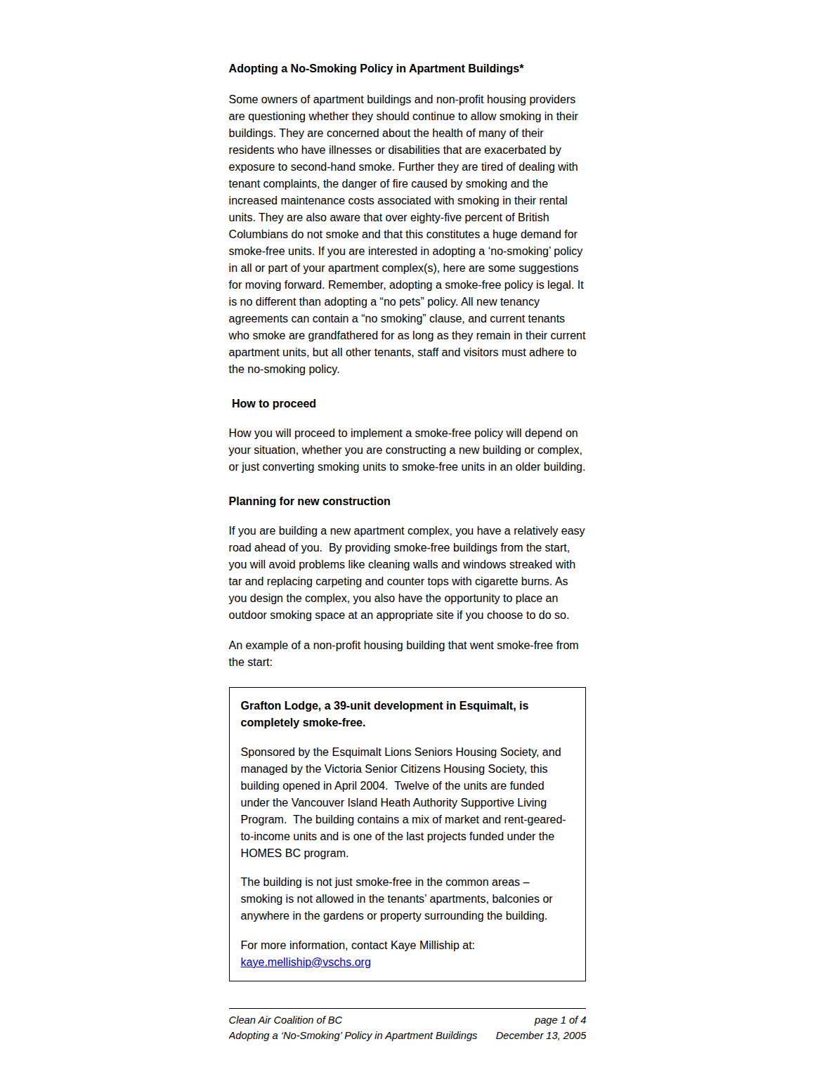Adopting a No-Smoking Policy in Apartment Buildings*
Some owners of apartment buildings and non-profit housing providers are questioning whether they should continue to allow smoking in their buildings. They are concerned about the health of many of their residents who have illnesses or disabilities that are exacerbated by exposure to second-hand smoke. Further they are tired of dealing with tenant complaints, the danger of fire caused by smoking and the increased maintenance costs associated with smoking in their rental units. They are also aware that over eighty-five percent of British Columbians do not smoke and that this constitutes a huge demand for smoke-free units. If you are interested in adopting a ‘no-smoking’ policy in all or part of your apartment complex(s), here are some suggestions for moving forward. Remember, adopting a smoke-free policy is legal. It is no different than adopting a “no pets” policy. All new tenancy agreements can contain a “no smoking” clause, and current tenants who smoke are grandfathered for as long as they remain in their current apartment units, but all other tenants, staff and visitors must adhere to the no-smoking policy.
How to proceed
How you will proceed to implement a smoke-free policy will depend on your situation, whether you are constructing a new building or complex, or just converting smoking units to smoke-free units in an older building.
Planning for new construction
If you are building a new apartment complex, you have a relatively easy road ahead of you. By providing smoke-free buildings from the start, you will avoid problems like cleaning walls and windows streaked with tar and replacing carpeting and counter tops with cigarette burns. As you design the complex, you also have the opportunity to place an outdoor smoking space at an appropriate site if you choose to do so.
An example of a non-profit housing building that went smoke-free from the start:
Grafton Lodge, a 39-unit development in Esquimalt, is completely smoke-free.
Sponsored by the Esquimalt Lions Seniors Housing Society, and managed by the Victoria Senior Citizens Housing Society, this building opened in April 2004. Twelve of the units are funded under the Vancouver Island Heath Authority Supportive Living Program. The building contains a mix of market and rent-geared-to-income units and is one of the last projects funded under the HOMES BC program.
The building is not just smoke-free in the common areas – smoking is not allowed in the tenants’ apartments, balconies or anywhere in the gardens or property surrounding the building.
For more information, contact Kaye Milliship at: kaye.melliship@vschs.org
Clean Air Coalition of BC
Adopting a ‘No-Smoking’ Policy in Apartment Buildings
page 1 of 4
December 13, 2005